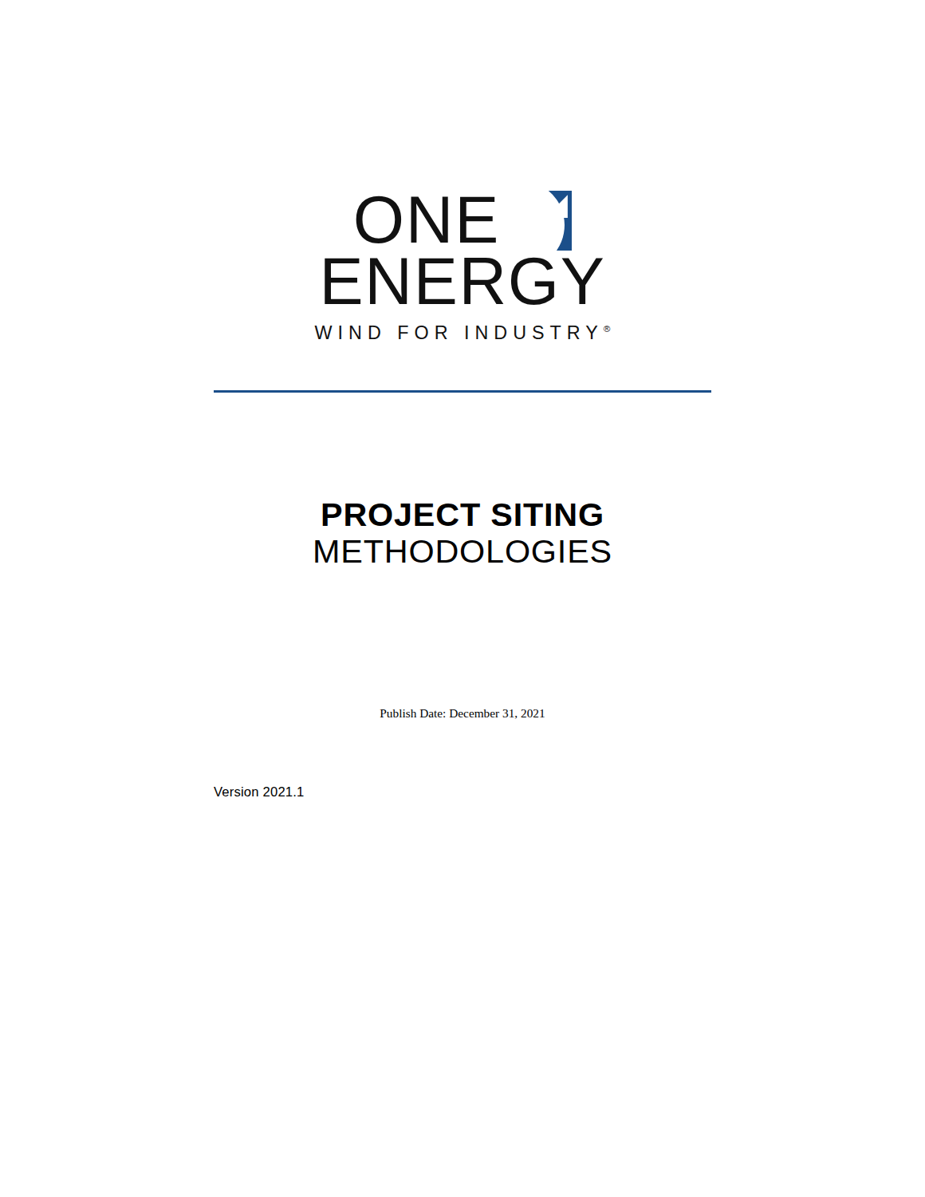ONE
ENERGY
WIND FOR INDUSTRY®
PROJECT SITING METHODOLOGIES
Publish Date: December 31, 2021
Version 2021.1